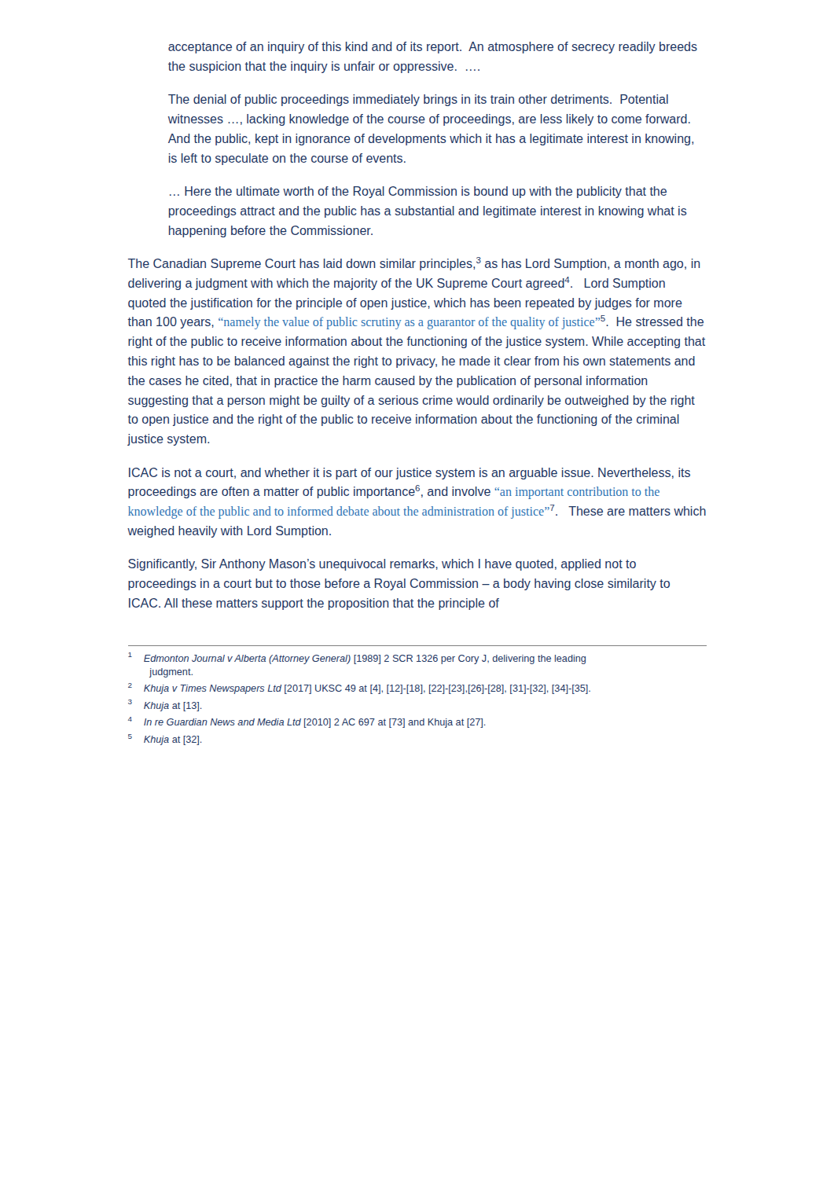acceptance of an inquiry of this kind and of its report. An atmosphere of secrecy readily breeds the suspicion that the inquiry is unfair or oppressive. ….
The denial of public proceedings immediately brings in its train other detriments. Potential witnesses …, lacking knowledge of the course of proceedings, are less likely to come forward. And the public, kept in ignorance of developments which it has a legitimate interest in knowing, is left to speculate on the course of events.
… Here the ultimate worth of the Royal Commission is bound up with the publicity that the proceedings attract and the public has a substantial and legitimate interest in knowing what is happening before the Commissioner.
The Canadian Supreme Court has laid down similar principles,3 as has Lord Sumption, a month ago, in delivering a judgment with which the majority of the UK Supreme Court agreed4. Lord Sumption quoted the justification for the principle of open justice, which has been repeated by judges for more than 100 years, “namely the value of public scrutiny as a guarantor of the quality of justice”5. He stressed the right of the public to receive information about the functioning of the justice system. While accepting that this right has to be balanced against the right to privacy, he made it clear from his own statements and the cases he cited, that in practice the harm caused by the publication of personal information suggesting that a person might be guilty of a serious crime would ordinarily be outweighed by the right to open justice and the right of the public to receive information about the functioning of the criminal justice system.
ICAC is not a court, and whether it is part of our justice system is an arguable issue. Nevertheless, its proceedings are often a matter of public importance6, and involve “an important contribution to the knowledge of the public and to informed debate about the administration of justice”7. These are matters which weighed heavily with Lord Sumption.
Significantly, Sir Anthony Mason’s unequivocal remarks, which I have quoted, applied not to proceedings in a court but to those before a Royal Commission – a body having close similarity to ICAC. All these matters support the proposition that the principle of
Edmonton Journal v Alberta (Attorney General) [1989] 2 SCR 1326 per Cory J, delivering the leading judgment.
Khuja v Times Newspapers Ltd [2017] UKSC 49 at [4], [12]-[18], [22]-[23],[26]-[28], [31]-[32], [34]-[35].
Khuja at [13].
In re Guardian News and Media Ltd [2010] 2 AC 697 at [73] and Khuja at [27].
Khuja at [32].